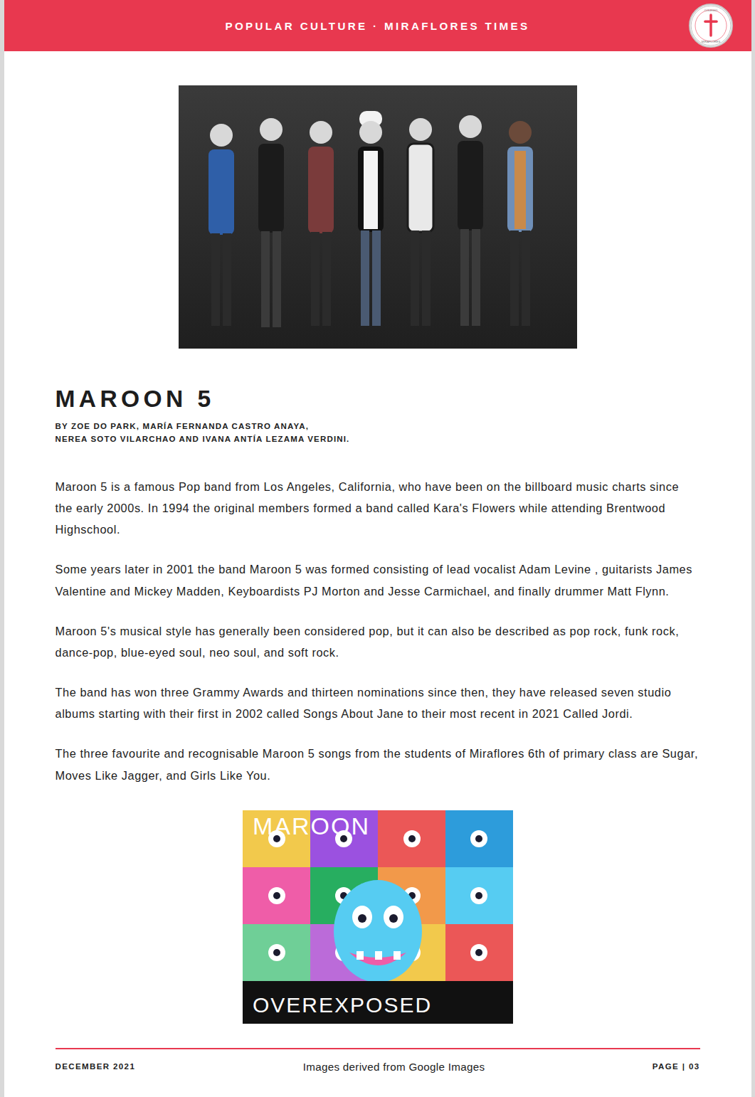Popular Culture · Miraflores Times
COLEGIO MIRAFLORES
Maroon 5
By Zoe Do Park, María Fernanda Castro Anaya,
Nerea Soto Vilarchao and Ivana Antía Lezama Verdini.
Maroon 5 is a famous Pop band from Los Angeles, California, who have been on the billboard music charts since the early 2000s. In 1994 the original members formed a band called Kara's Flowers while attending Brentwood Highschool.
Some years later in 2001 the band Maroon 5 was formed consisting of lead vocalist Adam Levine , guitarists James Valentine and Mickey Madden, Keyboardists PJ Morton and Jesse Carmichael, and finally drummer Matt Flynn.
Maroon 5's musical style has generally been considered pop, but it can also be described as pop rock, funk rock, dance-pop, blue-eyed soul, neo soul, and soft rock.
The band has won three Grammy Awards and thirteen nominations since then, they have released seven studio albums starting with their first in 2002 called Songs About Jane to their most recent in 2021 Called Jordi.
The three favourite and recognisable Maroon 5 songs from the students of Miraflores 6th of primary class are Sugar, Moves Like Jagger, and Girls Like You.
MAROON OVEREXPOSED
December 2021 Images derived from Google Images Page | 03